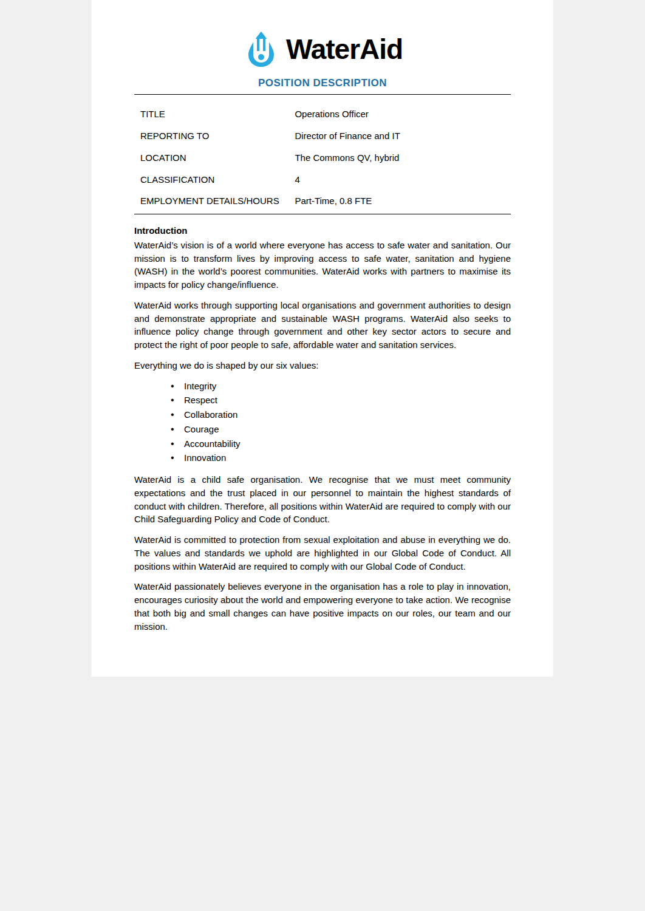WaterAid
POSITION DESCRIPTION
| TITLE | Operations Officer |
| REPORTING TO | Director of Finance and IT |
| LOCATION | The Commons QV, hybrid |
| CLASSIFICATION | 4 |
| EMPLOYMENT DETAILS/HOURS | Part-Time, 0.8 FTE |
Introduction
WaterAid’s vision is of a world where everyone has access to safe water and sanitation. Our mission is to transform lives by improving access to safe water, sanitation and hygiene (WASH) in the world’s poorest communities. WaterAid works with partners to maximise its impacts for policy change/influence.
WaterAid works through supporting local organisations and government authorities to design and demonstrate appropriate and sustainable WASH programs. WaterAid also seeks to influence policy change through government and other key sector actors to secure and protect the right of poor people to safe, affordable water and sanitation services.
Everything we do is shaped by our six values:
Integrity
Respect
Collaboration
Courage
Accountability
Innovation
WaterAid is a child safe organisation. We recognise that we must meet community expectations and the trust placed in our personnel to maintain the highest standards of conduct with children. Therefore, all positions within WaterAid are required to comply with our Child Safeguarding Policy and Code of Conduct.
WaterAid is committed to protection from sexual exploitation and abuse in everything we do. The values and standards we uphold are highlighted in our Global Code of Conduct. All positions within WaterAid are required to comply with our Global Code of Conduct.
WaterAid passionately believes everyone in the organisation has a role to play in innovation, encourages curiosity about the world and empowering everyone to take action. We recognise that both big and small changes can have positive impacts on our roles, our team and our mission.